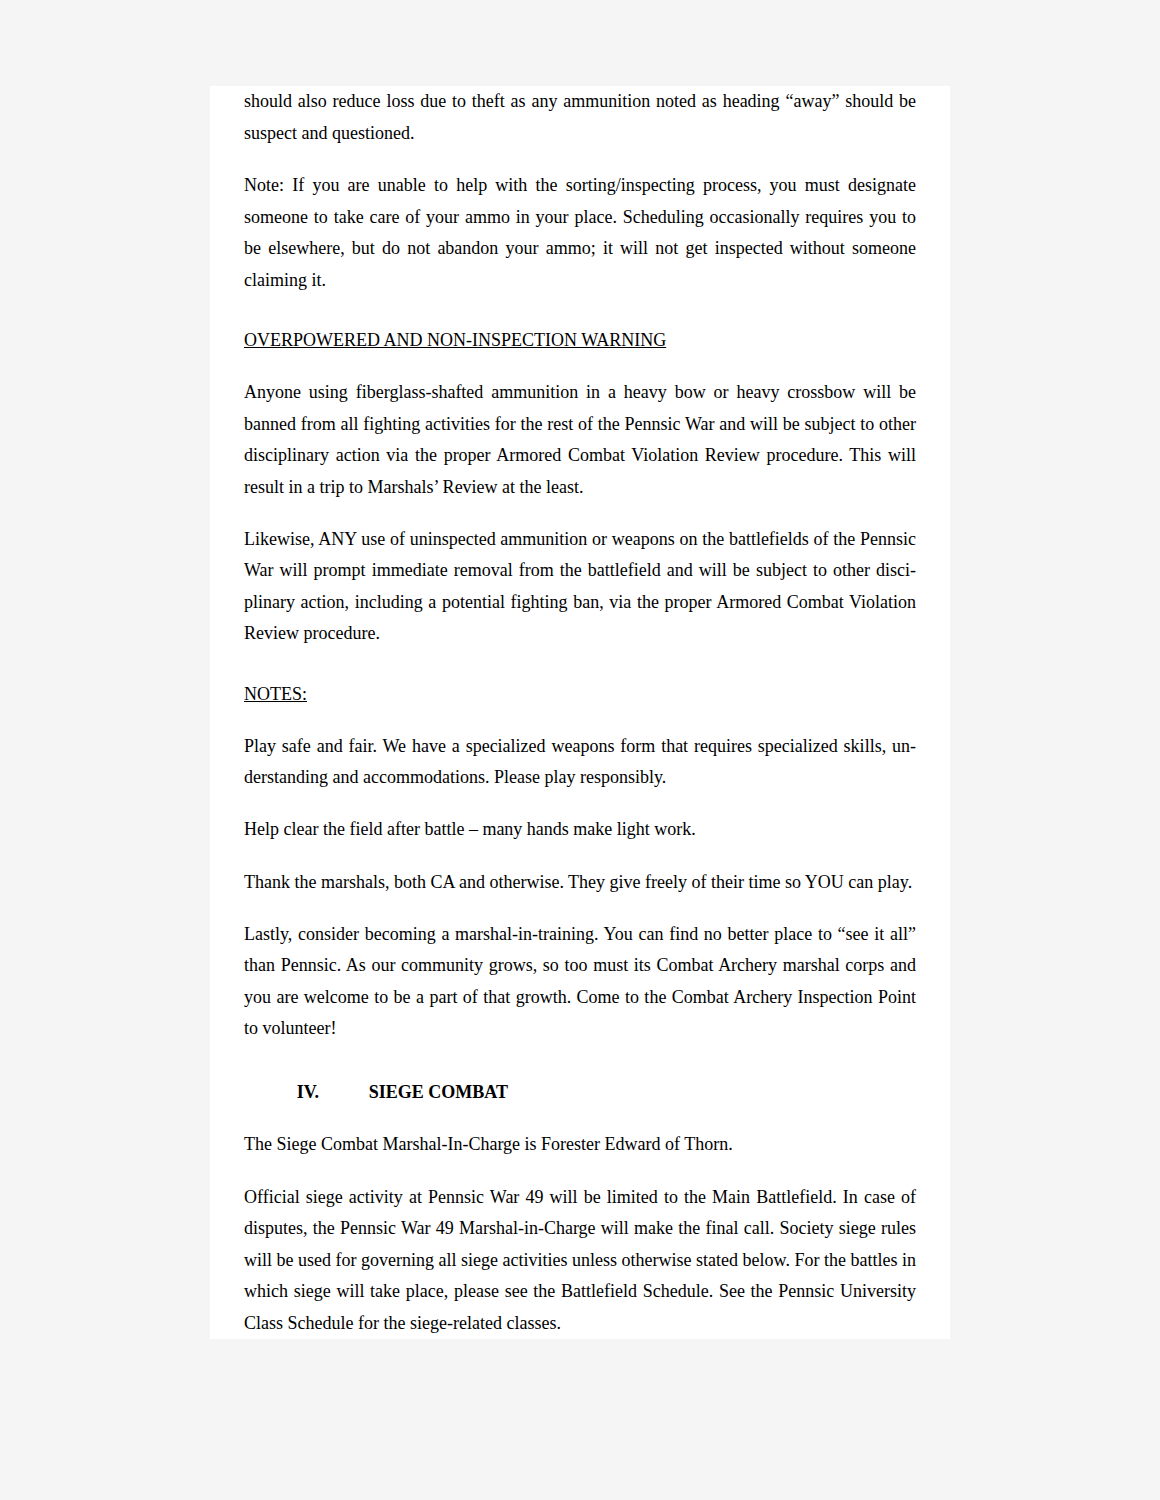should also reduce loss due to theft as any ammunition noted as heading “away” should be suspect and questioned.
Note: If you are unable to help with the sorting/inspecting process, you must designate someone to take care of your ammo in your place. Scheduling occasionally requires you to be elsewhere, but do not abandon your ammo; it will not get inspected without someone claiming it.
OVERPOWERED AND NON-INSPECTION WARNING
Anyone using fiberglass-shafted ammunition in a heavy bow or heavy crossbow will be banned from all fighting activities for the rest of the Pennsic War and will be subject to other disciplinary action via the proper Armored Combat Violation Review procedure. This will result in a trip to Marshals’ Review at the least.
Likewise, ANY use of uninspected ammunition or weapons on the battlefields of the Pennsic War will prompt immediate removal from the battlefield and will be subject to other disciplinary action, including a potential fighting ban, via the proper Armored Combat Violation Review procedure.
NOTES:
Play safe and fair. We have a specialized weapons form that requires specialized skills, understanding and accommodations. Please play responsibly.
Help clear the field after battle – many hands make light work.
Thank the marshals, both CA and otherwise. They give freely of their time so YOU can play.
Lastly, consider becoming a marshal-in-training. You can find no better place to “see it all” than Pennsic. As our community grows, so too must its Combat Archery marshal corps and you are welcome to be a part of that growth. Come to the Combat Archery Inspection Point to volunteer!
IV. SIEGE COMBAT
The Siege Combat Marshal-In-Charge is Forester Edward of Thorn.
Official siege activity at Pennsic War 49 will be limited to the Main Battlefield. In case of disputes, the Pennsic War 49 Marshal-in-Charge will make the final call. Society siege rules will be used for governing all siege activities unless otherwise stated below. For the battles in which siege will take place, please see the Battlefield Schedule. See the Pennsic University Class Schedule for the siege-related classes.